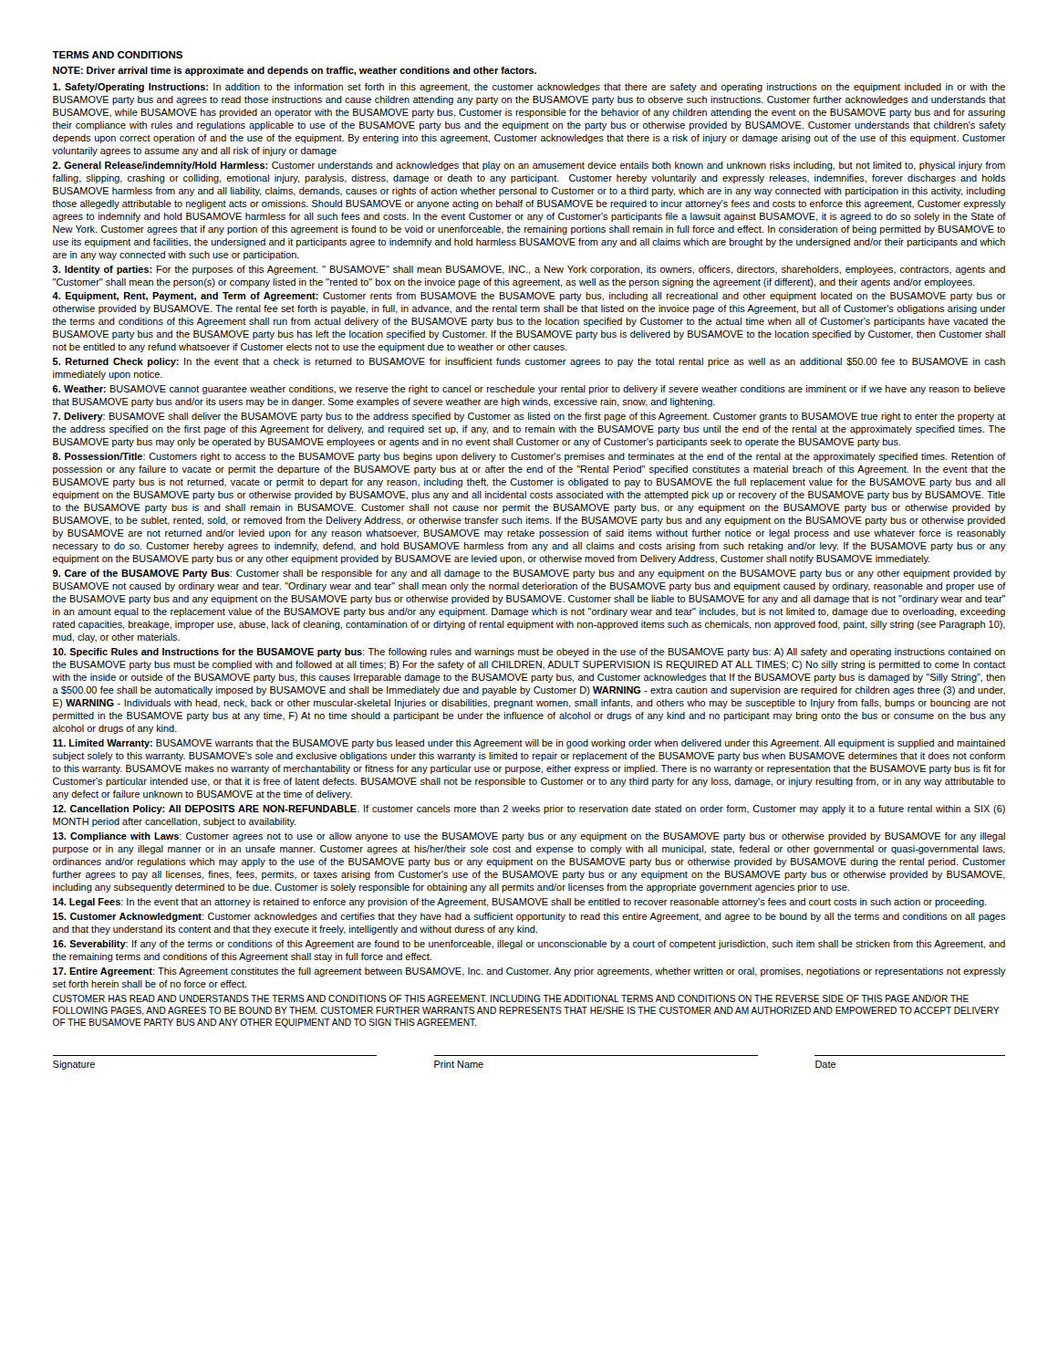TERMS AND CONDITIONS
NOTE: Driver arrival time is approximate and depends on traffic, weather conditions and other factors.
1. Safety/Operating Instructions: In addition to the information set forth in this agreement, the customer acknowledges that there are safety and operating instructions on the equipment included in or with the BUSAMOVE party bus and agrees to read those instructions and cause children attending any party on the BUSAMOVE party bus to observe such instructions. Customer further acknowledges and understands that BUSAMOVE, while BUSAMOVE has provided an operator with the BUSAMOVE party bus, Customer is responsible for the behavior of any children attending the event on the BUSAMOVE party bus and for assuring their compliance with rules and regulations applicable to use of the BUSAMOVE party bus and the equipment on the party bus or otherwise provided by BUSAMOVE. Customer understands that children's safety depends upon correct operation of and the use of the equipment. By entering into this agreement, Customer acknowledges that there is a risk of injury or damage arising out of the use of this equipment. Customer voluntarily agrees to assume any and all risk of injury or damage
2. General Release/indemnity/Hold Harmless: Customer understands and acknowledges that play on an amusement device entails both known and unknown risks including, but not limited to, physical injury from falling, slipping, crashing or colliding, emotional injury, paralysis, distress, damage or death to any participant. Customer hereby voluntarily and expressly releases, indemnifies, forever discharges and holds BUSAMOVE harmless from any and all liability, claims, demands, causes or rights of action whether personal to Customer or to a third party, which are in any way connected with participation in this activity, including those allegedly attributable to negligent acts or omissions. Should BUSAMOVE or anyone acting on behalf of BUSAMOVE be required to incur attorney's fees and costs to enforce this agreement, Customer expressly agrees to indemnify and hold BUSAMOVE harmless for all such fees and costs. In the event Customer or any of Customer's participants file a lawsuit against BUSAMOVE, it is agreed to do so solely in the State of New York. Customer agrees that if any portion of this agreement is found to be void or unenforceable, the remaining portions shall remain in full force and effect. In consideration of being permitted by BUSAMOVE to use its equipment and facilities, the undersigned and it participants agree to indemnify and hold harmless BUSAMOVE from any and all claims which are brought by the undersigned and/or their participants and which are in any way connected with such use or participation.
3. Identity of parties: For the purposes of this Agreement. " BUSAMOVE" shall mean BUSAMOVE, INC., a New York corporation, its owners, officers, directors, shareholders, employees, contractors, agents and "Customer" shall mean the person(s) or company listed in the "rented to" box on the invoice page of this agreement, as well as the person signing the agreement (if different), and their agents and/or employees.
4. Equipment, Rent, Payment, and Term of Agreement: Customer rents from BUSAMOVE the BUSAMOVE party bus, including all recreational and other equipment located on the BUSAMOVE party bus or otherwise provided by BUSAMOVE. The rental fee set forth is payable, in full, in advance, and the rental term shall be that listed on the invoice page of this Agreement, but all of Customer's obligations arising under the terms and conditions of this Agreement shall run from actual delivery of the BUSAMOVE party bus to the location specified by Customer to the actual time when all of Customer's participants have vacated the BUSAMOVE party bus and the BUSAMOVE party bus has left the location specified by Customer. If the BUSAMOVE party bus is delivered by BUSAMOVE to the location specified by Customer, then Customer shall not be entitled to any refund whatsoever if Customer elects not to use the equipment due to weather or other causes.
5. Returned Check policy: In the event that a check is returned to BUSAMOVE for insufficient funds customer agrees to pay the total rental price as well as an additional $50.00 fee to BUSAMOVE in cash immediately upon notice.
6. Weather: BUSAMOVE cannot guarantee weather conditions, we reserve the right to cancel or reschedule your rental prior to delivery if severe weather conditions are imminent or if we have any reason to believe that BUSAMOVE party bus and/or its users may be in danger. Some examples of severe weather are high winds, excessive rain, snow, and lightening.
7. Delivery: BUSAMOVE shall deliver the BUSAMOVE party bus to the address specified by Customer as listed on the first page of this Agreement. Customer grants to BUSAMOVE true right to enter the property at the address specified on the first page of this Agreement for delivery, and required set up, if any, and to remain with the BUSAMOVE party bus until the end of the rental at the approximately specified times. The BUSAMOVE party bus may only be operated by BUSAMOVE employees or agents and in no event shall Customer or any of Customer's participants seek to operate the BUSAMOVE party bus.
8. Possession/Title: Customers right to access to the BUSAMOVE party bus begins upon delivery to Customer's premises and terminates at the end of the rental at the approximately specified times. Retention of possession or any failure to vacate or permit the departure of the BUSAMOVE party bus at or after the end of the "Rental Period" specified constitutes a material breach of this Agreement. In the event that the BUSAMOVE party bus is not returned, vacate or permit to depart for any reason, including theft, the Customer is obligated to pay to BUSAMOVE the full replacement value for the BUSAMOVE party bus and all equipment on the BUSAMOVE party bus or otherwise provided by BUSAMOVE, plus any and all incidental costs associated with the attempted pick up or recovery of the BUSAMOVE party bus by BUSAMOVE. Title to the BUSAMOVE party bus is and shall remain in BUSAMOVE. Customer shall not cause nor permit the BUSAMOVE party bus, or any equipment on the BUSAMOVE party bus or otherwise provided by BUSAMOVE, to be sublet, rented, sold, or removed from the Delivery Address, or otherwise transfer such items. If the BUSAMOVE party bus and any equipment on the BUSAMOVE party bus or otherwise provided by BUSAMOVE are not returned and/or levied upon for any reason whatsoever, BUSAMOVE may retake possession of said items without further notice or legal process and use whatever force is reasonably necessary to do so. Customer hereby agrees to indemnify, defend, and hold BUSAMOVE harmless from any and all claims and costs arising from such retaking and/or levy. If the BUSAMOVE party bus or any equipment on the BUSAMOVE party bus or any other equipment provided by BUSAMOVE are levied upon, or otherwise moved from Delivery Address, Customer shall notify BUSAMOVE immediately.
9. Care of the BUSAMOVE Party Bus: Customer shall be responsible for any and all damage to the BUSAMOVE party bus and any equipment on the BUSAMOVE party bus or any other equipment provided by BUSAMOVE not caused by ordinary wear and tear. "Ordinary wear and tear" shall mean only the normal deterioration of the BUSAMOVE party bus and equipment caused by ordinary, reasonable and proper use of the BUSAMOVE party bus and any equipment on the BUSAMOVE party bus or otherwise provided by BUSAMOVE. Customer shall be liable to BUSAMOVE for any and all damage that is not "ordinary wear and tear" in an amount equal to the replacement value of the BUSAMOVE party bus and/or any equipment. Damage which is not "ordinary wear and tear" includes, but is not limited to, damage due to overloading, exceeding rated capacities, breakage, improper use, abuse, lack of cleaning, contamination of or dirtying of rental equipment with non-approved items such as chemicals, non approved food, paint, silly string (see Paragraph 10), mud, clay, or other materials.
10. Specific Rules and Instructions for the BUSAMOVE party bus: The following rules and warnings must be obeyed in the use of the BUSAMOVE party bus: A) All safety and operating instructions contained on the BUSAMOVE party bus must be complied with and followed at all times; B) For the safety of all CHILDREN, ADULT SUPERVISION IS REQUIRED AT ALL TIMES; C) No silly string is permitted to come In contact with the inside or outside of the BUSAMOVE party bus, this causes Irreparable damage to the BUSAMOVE party bus, and Customer acknowledges that If the BUSAMOVE party bus is damaged by "Silly String", then a $500.00 fee shall be automatically imposed by BUSAMOVE and shall be Immediately due and payable by Customer D) WARNING - extra caution and supervision are required for children ages three (3) and under, E) WARNING - Individuals with head, neck, back or other muscular-skeletal Injuries or disabilities, pregnant women, small infants, and others who may be susceptible to Injury from falls, bumps or bouncing are not permitted in the BUSAMOVE party bus at any time, F) At no time should a participant be under the influence of alcohol or drugs of any kind and no participant may bring onto the bus or consume on the bus any alcohol or drugs of any kind.
11. Limited Warranty: BUSAMOVE warrants that the BUSAMOVE party bus leased under this Agreement will be in good working order when delivered under this Agreement. All equipment is supplied and maintained subject solely to this warranty. BUSAMOVE's sole and exclusive obligations under this warranty is limited to repair or replacement of the BUSAMOVE party bus when BUSAMOVE determines that it does not conform to this warranty. BUSAMOVE makes no warranty of merchantability or fitness for any particular use or purpose, either express or implied. There is no warranty or representation that the BUSAMOVE party bus is fit for Customer's particular intended use, or that it is free of latent defects. BUSAMOVE shall not be responsible to Customer or to any third party for any loss, damage, or injury resulting from, or in any way attributable to any defect or failure unknown to BUSAMOVE at the time of delivery.
12. Cancellation Policy: All DEPOSITS ARE NON-REFUNDABLE. If customer cancels more than 2 weeks prior to reservation date stated on order form, Customer may apply it to a future rental within a SIX (6) MONTH period after cancellation, subject to availability.
13. Compliance with Laws: Customer agrees not to use or allow anyone to use the BUSAMOVE party bus or any equipment on the BUSAMOVE party bus or otherwise provided by BUSAMOVE for any illegal purpose or in any illegal manner or in an unsafe manner. Customer agrees at his/her/their sole cost and expense to comply with all municipal, state, federal or other governmental or quasi-governmental laws, ordinances and/or regulations which may apply to the use of the BUSAMOVE party bus or any equipment on the BUSAMOVE party bus or otherwise provided by BUSAMOVE during the rental period. Customer further agrees to pay all licenses, fines, fees, permits, or taxes arising from Customer's use of the BUSAMOVE party bus or any equipment on the BUSAMOVE party bus or otherwise provided by BUSAMOVE, including any subsequently determined to be due. Customer is solely responsible for obtaining any all permits and/or licenses from the appropriate government agencies prior to use.
14. Legal Fees: In the event that an attorney is retained to enforce any provision of the Agreement, BUSAMOVE shall be entitled to recover reasonable attorney's fees and court costs in such action or proceeding.
15. Customer Acknowledgment: Customer acknowledges and certifies that they have had a sufficient opportunity to read this entire Agreement, and agree to be bound by all the terms and conditions on all pages and that they understand its content and that they execute it freely, intelligently and without duress of any kind.
16. Severability: If any of the terms or conditions of this Agreement are found to be unenforceable, illegal or unconscionable by a court of competent jurisdiction, such item shall be stricken from this Agreement, and the remaining terms and conditions of this Agreement shall stay in full force and effect.
17. Entire Agreement: This Agreement constitutes the full agreement between BUSAMOVE, Inc. and Customer. Any prior agreements, whether written or oral, promises, negotiations or representations not expressly set forth herein shall be of no force or effect.
CUSTOMER HAS READ AND UNDERSTANDS THE TERMS AND CONDITIONS OF THIS AGREEMENT. INCLUDING THE ADDITIONAL TERMS AND CONDITIONS ON THE REVERSE SIDE OF THIS PAGE AND/OR THE FOLLOWING PAGES, AND AGREES TO BE BOUND BY THEM. CUSTOMER FURTHER WARRANTS AND REPRESENTS THAT HE/SHE IS THE CUSTOMER AND AM AUTHORIZED AND EMPOWERED TO ACCEPT DELIVERY OF THE BUSAMOVE PARTY BUS AND ANY OTHER EQUIPMENT AND TO SIGN THIS AGREEMENT.
| Signature | | Print Name | | Date |